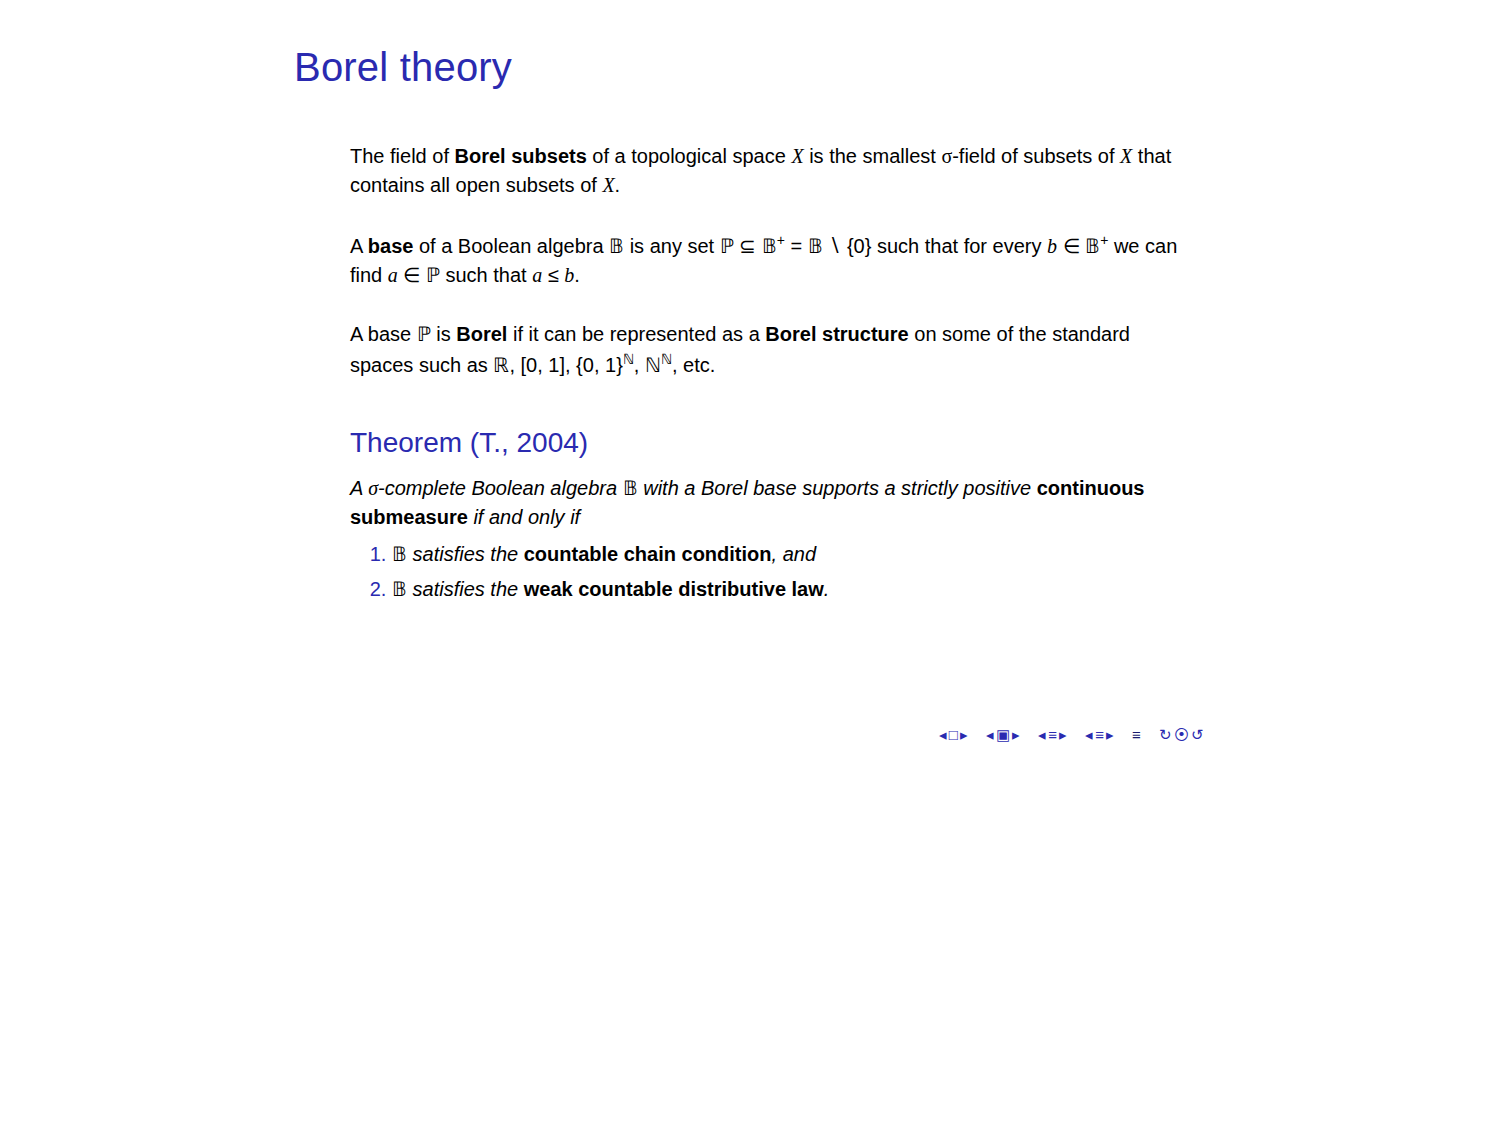Borel theory
The field of Borel subsets of a topological space X is the smallest σ-field of subsets of X that contains all open subsets of X.
A base of a Boolean algebra 𝔹 is any set ℙ ⊆ 𝔹+ = 𝔹 ∖ {0} such that for every b ∈ 𝔹+ we can find a ∈ ℙ such that a ≤ b.
A base ℙ is Borel if it can be represented as a Borel structure on some of the standard spaces such as ℝ, [0, 1], {0, 1}ℕ, ℕℕ, etc.
Theorem (T., 2004)
A σ-complete Boolean algebra 𝔹 with a Borel base supports a strictly positive continuous submeasure if and only if
𝔹 satisfies the countable chain condition, and
𝔹 satisfies the weak countable distributive law.
◂□▸ ◂▣▸ ◂≡▸ ◂≡▸ ≡ ↻⦿↺